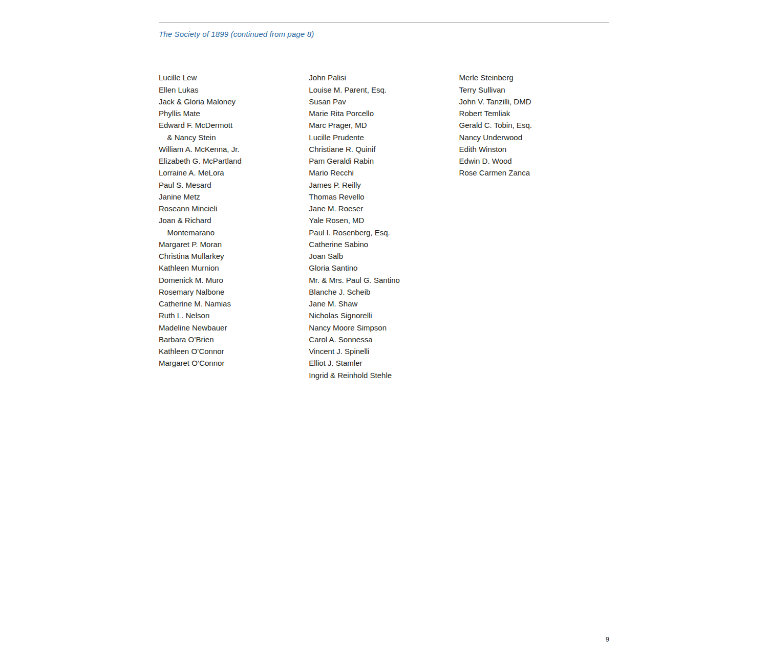The Society of 1899 (continued from page 8)
Lucille Lew
Ellen Lukas
Jack & Gloria Maloney
Phyllis Mate
Edward F. McDermott& Nancy Stein
William A. McKenna, Jr.
Elizabeth G. McPartland
Lorraine A. MeLora
Paul S. Mesard
Janine Metz
Roseann Mincieli
Joan & RichardMontemarano
Margaret P. Moran
Christina Mullarkey
Kathleen Murnion
Domenick M. Muro
Rosemary Nalbone
Catherine M. Namias
Ruth L. Nelson
Madeline Newbauer
Barbara O’Brien
Kathleen O’Connor
Margaret O’Connor
John Palisi
Louise M. Parent, Esq.
Susan Pav
Marie Rita Porcello
Marc Prager, MD
Lucille Prudente
Christiane R. Quinif
Pam Geraldi Rabin
Mario Recchi
James P. Reilly
Thomas Revello
Jane M. Roeser
Yale Rosen, MD
Paul I. Rosenberg, Esq.
Catherine Sabino
Joan Salb
Gloria Santino
Mr. & Mrs. Paul G. Santino
Blanche J. Scheib
Jane M. Shaw
Nicholas Signorelli
Nancy Moore Simpson
Carol A. Sonnessa
Vincent J. Spinelli
Elliot J. Stamler
Ingrid & Reinhold Stehle
Merle Steinberg
Terry Sullivan
John V. Tanzilli, DMD
Robert Temliak
Gerald C. Tobin, Esq.
Nancy Underwood
Edith Winston
Edwin D. Wood
Rose Carmen Zanca
9